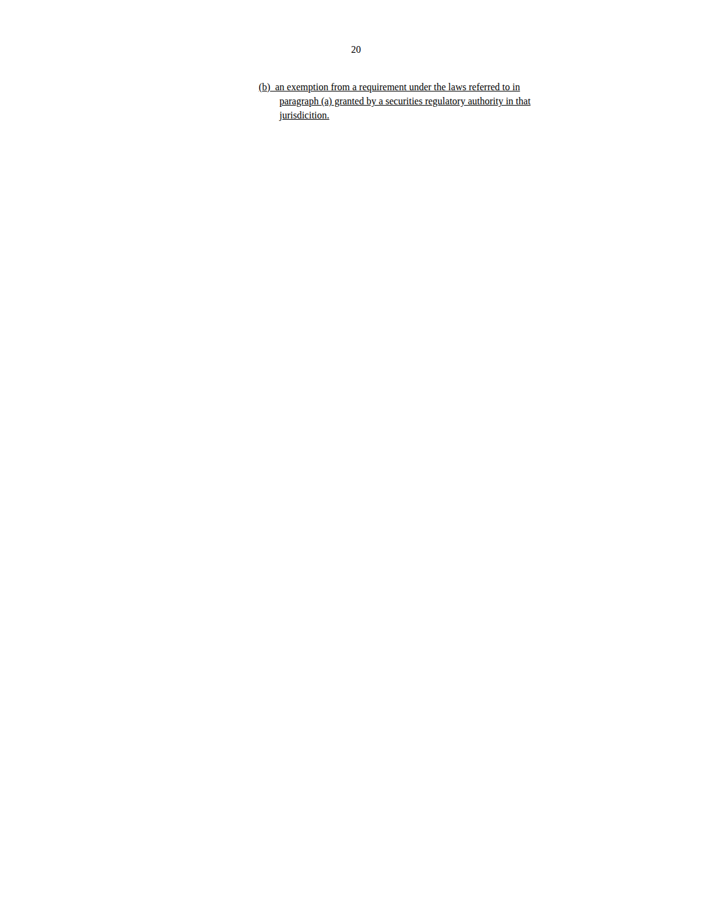20
(b) an exemption from a requirement under the laws referred to in paragraph (a) granted by a securities regulatory authority in that jurisdicition.